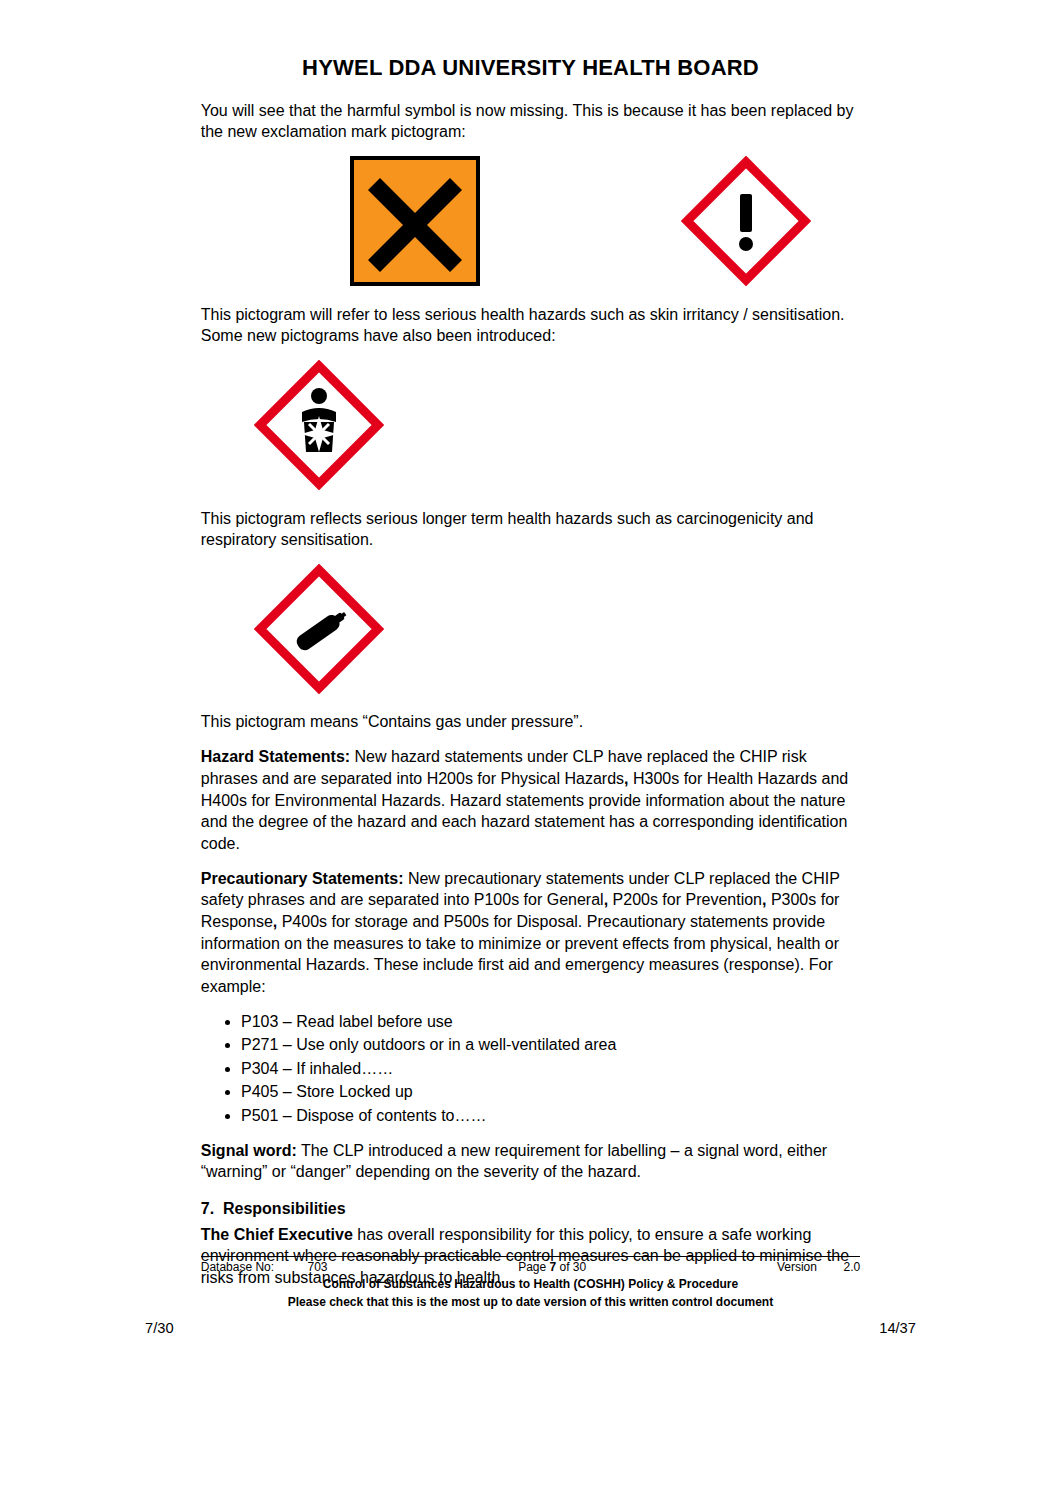HYWEL DDA UNIVERSITY HEALTH BOARD
You will see that the harmful symbol is now missing. This is because it has been replaced by the new exclamation mark pictogram:
This pictogram will refer to less serious health hazards such as skin irritancy / sensitisation. Some new pictograms have also been introduced:
This pictogram reflects serious longer term health hazards such as carcinogenicity and respiratory sensitisation.
This pictogram means “Contains gas under pressure”.
Hazard Statements: New hazard statements under CLP have replaced the CHIP risk phrases and are separated into H200s for Physical Hazards, H300s for Health Hazards and H400s for Environmental Hazards. Hazard statements provide information about the nature and the degree of the hazard and each hazard statement has a corresponding identification code.
Precautionary Statements: New precautionary statements under CLP replaced the CHIP safety phrases and are separated into P100s for General, P200s for Prevention, P300s for Response, P400s for storage and P500s for Disposal. Precautionary statements provide information on the measures to take to minimize or prevent effects from physical, health or environmental Hazards. These include first aid and emergency measures (response). For example:
P103 – Read label before use
P271 – Use only outdoors or in a well-ventilated area
P304 – If inhaled……
P405 – Store Locked up
P501 – Dispose of contents to……
Signal word: The CLP introduced a new requirement for labelling – a signal word, either “warning” or “danger” depending on the severity of the hazard.
7. Responsibilities
The Chief Executive has overall responsibility for this policy, to ensure a safe working environment where reasonably practicable control measures can be applied to minimise the risks from substances hazardous to health.
Database No: 703 Page 7 of 30 Version 2.0
Control of Substances Hazardous to Health (COSHH) Policy & Procedure
Please check that this is the most up to date version of this written control document
7/30
14/37